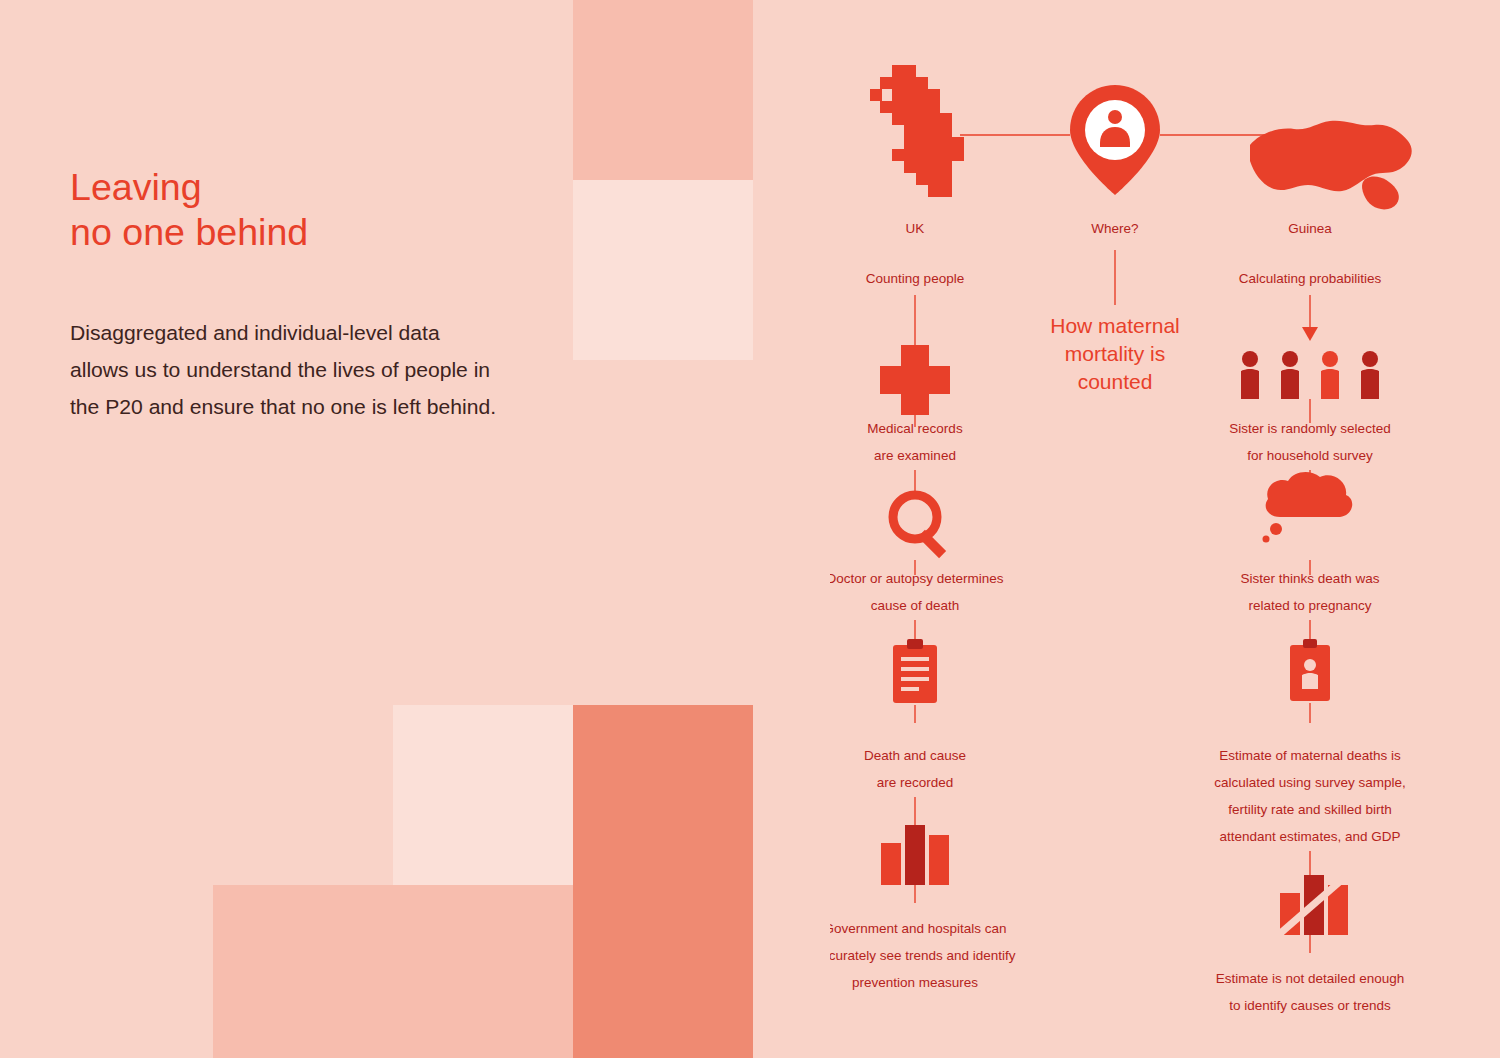Leaving
no one behind
Disaggregated and individual-level data allows us to understand the lives of people in the P20 and ensure that no one is left behind.
UK Where? Guinea How maternal mortality is counted Counting people Medical records are examined Doctor or autopsy determines cause of death Death and cause are recorded Government and hospitals can accurately see trends and identify prevention measures Calculating probabilities Sister is randomly selected for household survey Sister thinks death was related to pregnancy Estimate of maternal deaths is calculated using survey sample, fertility rate and skilled birth attendant estimates, and GDP Estimate is not detailed enough to identify causes or trends